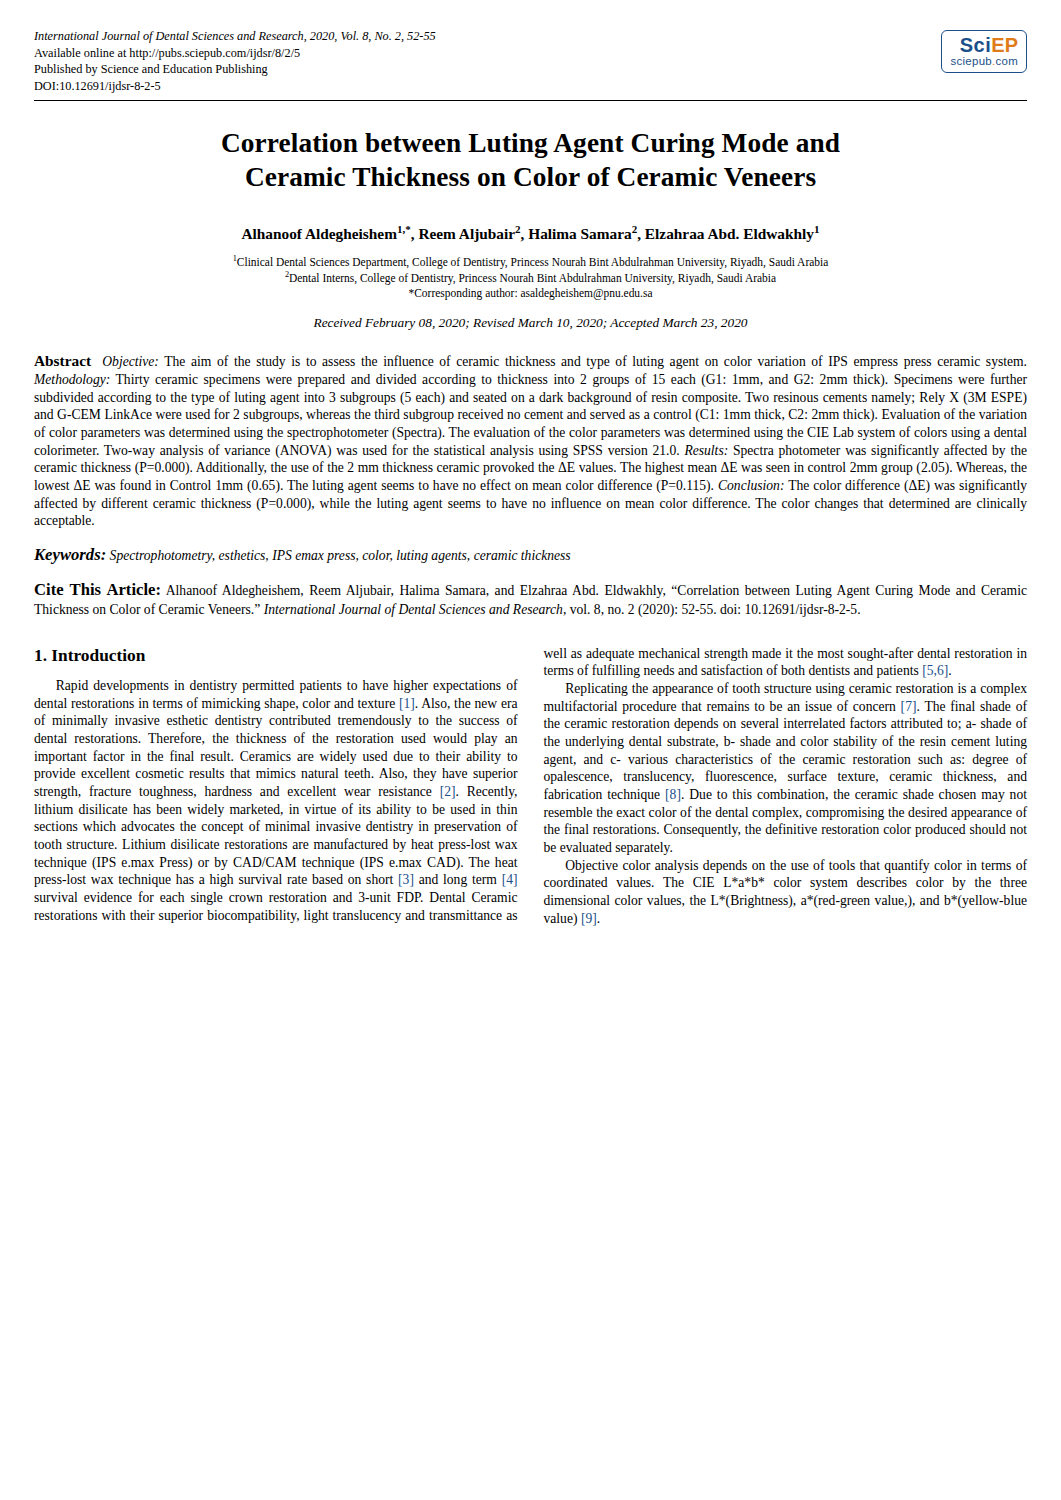International Journal of Dental Sciences and Research, 2020, Vol. 8, No. 2, 52-55
Available online at http://pubs.sciepub.com/ijdsr/8/2/5
Published by Science and Education Publishing
DOI:10.12691/ijdsr-8-2-5
Sci EP
sciepub. com
Correlation between Luting Agent Curing Mode and
Ceramic Thickness on Color of Ceramic Veneers
Alhanoof Aldegheishem1,*, Reem Aljubair2, Halima Samara2, Elzahraa Abd. Eldwakhly1
1Clinical Dental Sciences Department, College of Dentistry, Princess Nourah Bint Abdulrahman University, Riyadh, Saudi Arabia
2Dental Interns, College of Dentistry, Princess Nourah Bint Abdulrahman University, Riyadh, Saudi Arabia
*Corresponding author: asaldegheishem@pnu.edu.sa
Received February 08, 2020; Revised March 10, 2020; Accepted March 23, 2020
Abstract Objective: The aim of the study is to assess the influence of ceramic thickness and type of luting agent on color variation of IPS empress press ceramic system. Methodology: Thirty ceramic specimens were prepared and divided according to thickness into 2 groups of 15 each (G1: 1mm, and G2: 2mm thick). Specimens were further subdivided according to the type of luting agent into 3 subgroups (5 each) and seated on a dark background of resin composite. Two resinous cements namely; Rely X (3M ESPE) and G-CEM LinkAce were used for 2 subgroups, whereas the third subgroup received no cement and served as a control (C1: 1mm thick, C2: 2mm thick). Evaluation of the variation of color parameters was determined using the spectrophotometer (Spectra). The evaluation of the color parameters was determined using the CIE Lab system of colors using a dental colorimeter. Two-way analysis of variance (ANOVA) was used for the statistical analysis using SPSS version 21.0. Results: Spectra photometer was significantly affected by the ceramic thickness (P=0.000). Additionally, the use of the 2 mm thickness ceramic provoked the ΔE values. The highest mean ΔE was seen in control 2mm group (2.05). Whereas, the lowest ΔE was found in Control 1mm (0.65). The luting agent seems to have no effect on mean color difference (P=0.115). Conclusion: The color difference (ΔE) was significantly affected by different ceramic thickness (P=0.000), while the luting agent seems to have no influence on mean color difference. The color changes that determined are clinically acceptable.
Keywords: Spectrophotometry, esthetics, IPS emax press, color, luting agents, ceramic thickness
Cite This Article: Alhanoof Aldegheishem, Reem Aljubair, Halima Samara, and Elzahraa Abd. Eldwakhly, “Correlation between Luting Agent Curing Mode and Ceramic Thickness on Color of Ceramic Veneers.” International Journal of Dental Sciences and Research, vol. 8, no. 2 (2020): 52-55. doi: 10.12691/ijdsr-8-2-5.
1. Introduction
Rapid developments in dentistry permitted patients to have higher expectations of dental restorations in terms of mimicking shape, color and texture [1]. Also, the new era of minimally invasive esthetic dentistry contributed tremendously to the success of dental restorations. Therefore, the thickness of the restoration used would play an important factor in the final result. Ceramics are widely used due to their ability to provide excellent cosmetic results that mimics natural teeth. Also, they have superior strength, fracture toughness, hardness and excellent wear resistance [2]. Recently, lithium disilicate has been widely marketed, in virtue of its ability to be used in thin sections which advocates the concept of minimal invasive dentistry in preservation of tooth structure. Lithium disilicate restorations are manufactured by heat press-lost wax technique (IPS e.max Press) or by CAD/CAM technique (IPS e.max CAD). The heat press-lost wax technique has a high survival rate based on short [3] and long term [4] survival evidence for each single crown restoration and 3-unit FDP. Dental Ceramic restorations with their superior biocompatibility, light translucency and transmittance as well as adequate mechanical strength made it the most sought-after dental restoration in terms of fulfilling needs and satisfaction of both dentists and patients [5,6].
Replicating the appearance of tooth structure using ceramic restoration is a complex multifactorial procedure that remains to be an issue of concern [7]. The final shade of the ceramic restoration depends on several interrelated factors attributed to; a- shade of the underlying dental substrate, b- shade and color stability of the resin cement luting agent, and c- various characteristics of the ceramic restoration such as: degree of opalescence, translucency, fluorescence, surface texture, ceramic thickness, and fabrication technique [8]. Due to this combination, the ceramic shade chosen may not resemble the exact color of the dental complex, compromising the desired appearance of the final restorations. Consequently, the definitive restoration color produced should not be evaluated separately.
Objective color analysis depends on the use of tools that quantify color in terms of coordinated values. The CIE L*a*b* color system describes color by the three dimensional color values, the L*(Brightness), a*(red-green value,), and b*(yellow-blue value) [9].